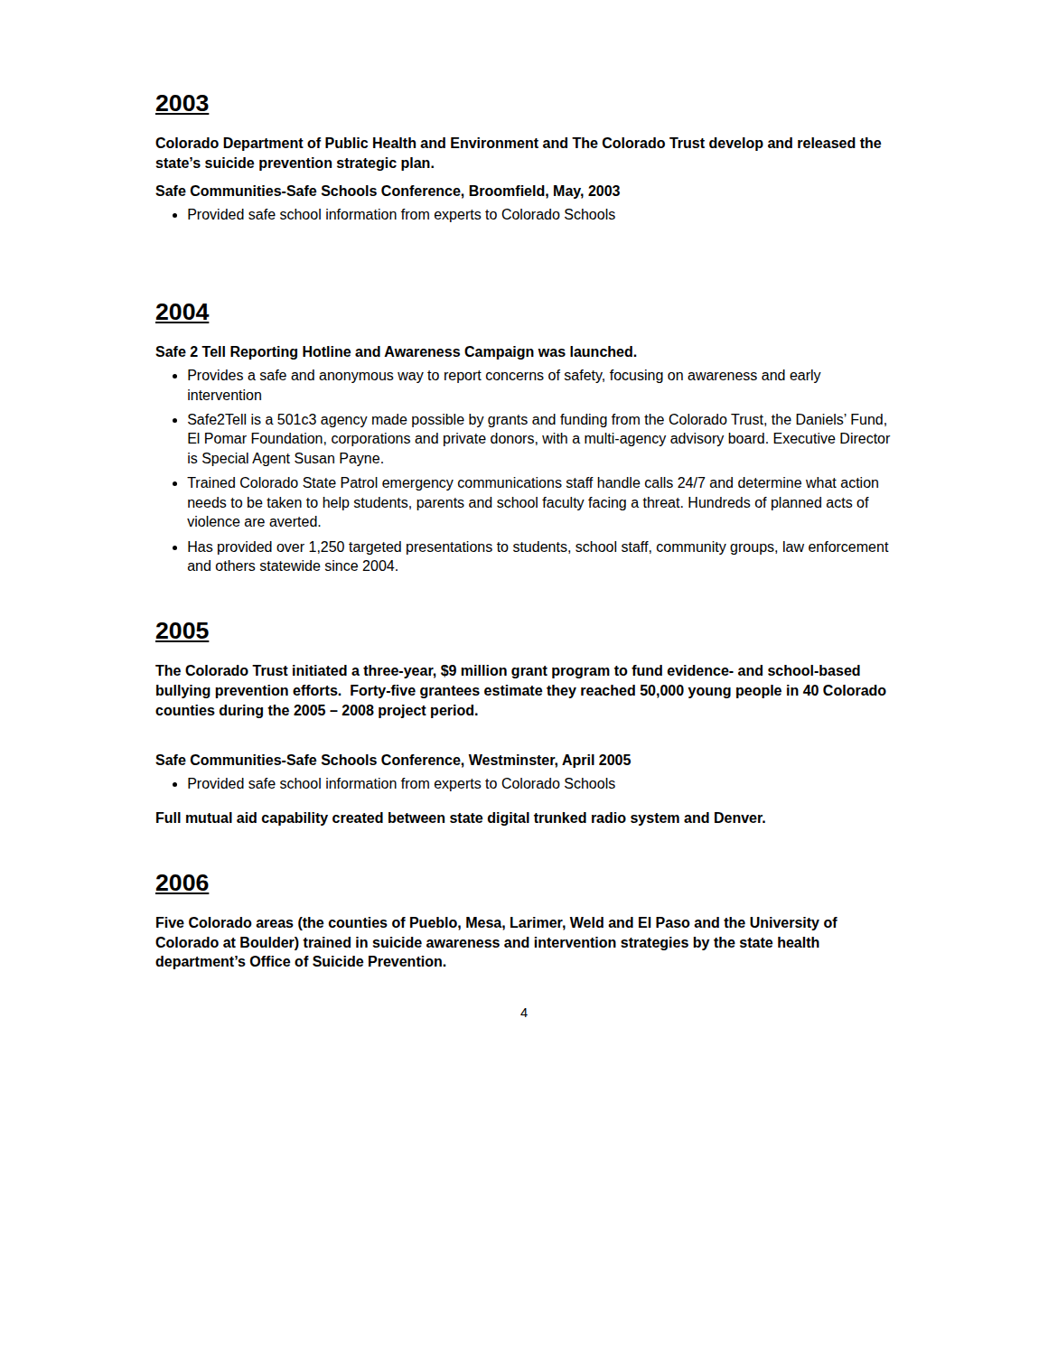2003
Colorado Department of Public Health and Environment and The Colorado Trust develop and released the state’s suicide prevention strategic plan.
Safe Communities-Safe Schools Conference, Broomfield, May, 2003
Provided safe school information from experts to Colorado Schools
2004
Safe 2 Tell Reporting Hotline and Awareness Campaign was launched.
Provides a safe and anonymous way to report concerns of safety, focusing on awareness and early intervention
Safe2Tell is a 501c3 agency made possible by grants and funding from the Colorado Trust, the Daniels’ Fund, El Pomar Foundation, corporations and private donors, with a multi-agency advisory board. Executive Director is Special Agent Susan Payne.
Trained Colorado State Patrol emergency communications staff handle calls 24/7 and determine what action needs to be taken to help students, parents and school faculty facing a threat. Hundreds of planned acts of violence are averted.
Has provided over 1,250 targeted presentations to students, school staff, community groups, law enforcement and others statewide since 2004.
2005
The Colorado Trust initiated a three-year, $9 million grant program to fund evidence- and school-based bullying prevention efforts. Forty-five grantees estimate they reached 50,000 young people in 40 Colorado counties during the 2005 – 2008 project period.
Safe Communities-Safe Schools Conference, Westminster, April 2005
Provided safe school information from experts to Colorado Schools
Full mutual aid capability created between state digital trunked radio system and Denver.
2006
Five Colorado areas (the counties of Pueblo, Mesa, Larimer, Weld and El Paso and the University of Colorado at Boulder) trained in suicide awareness and intervention strategies by the state health department’s Office of Suicide Prevention.
4